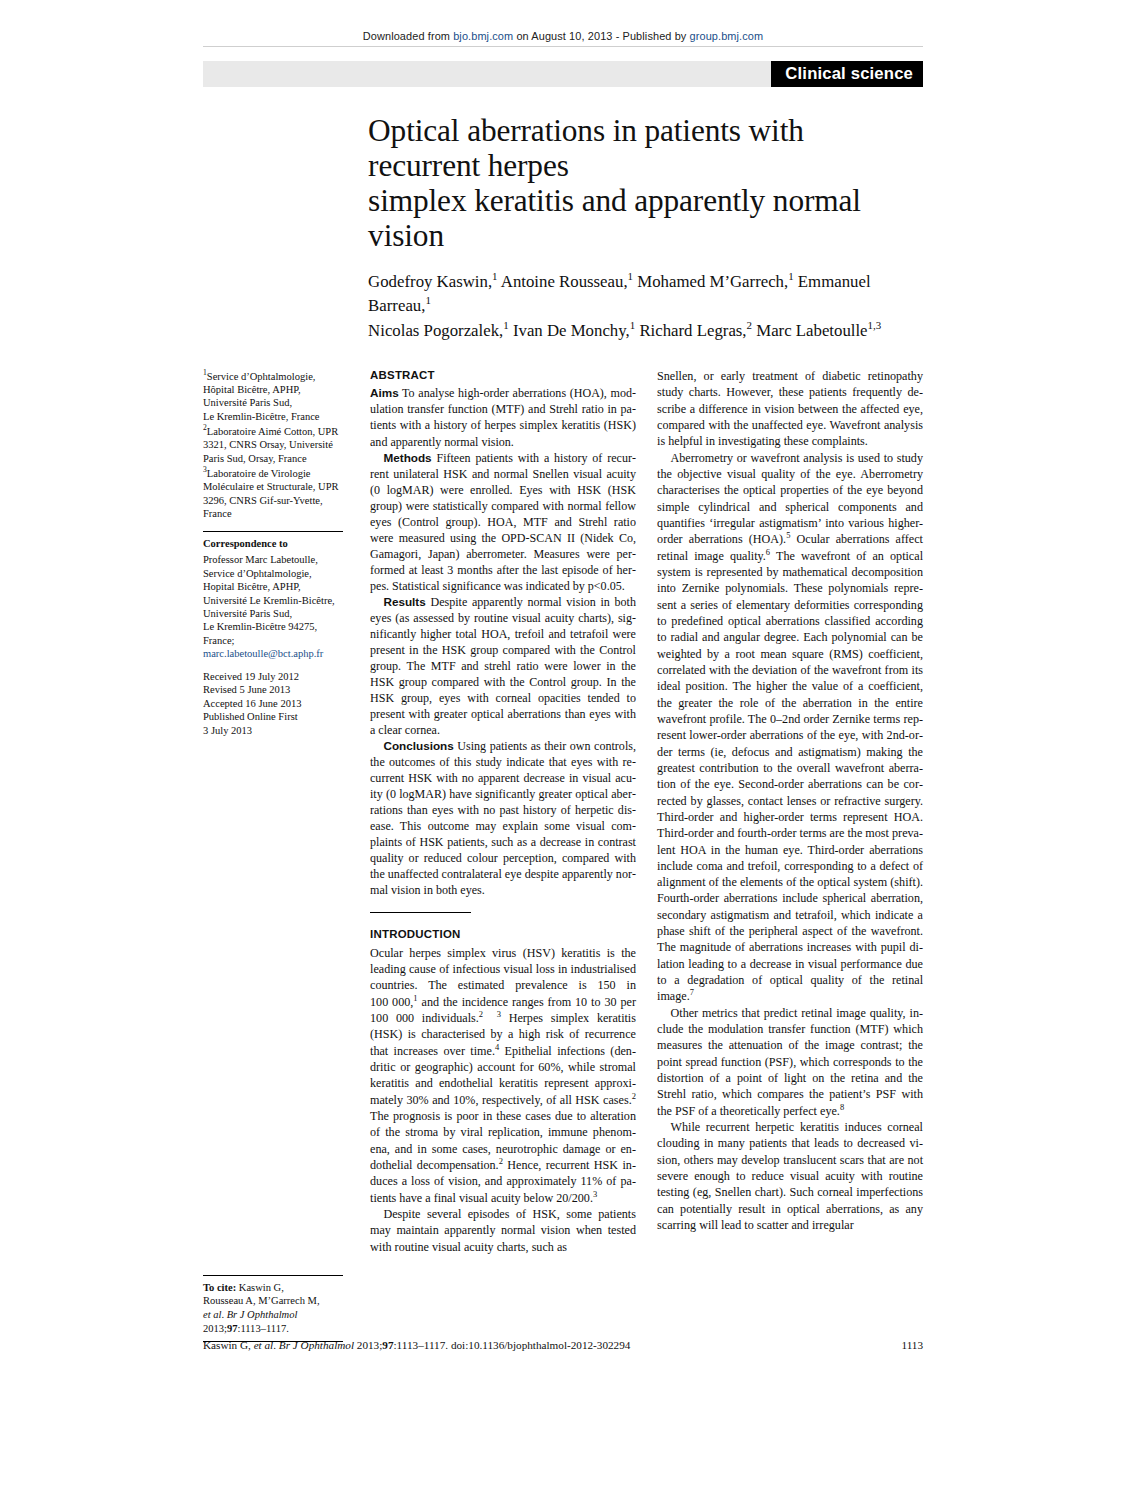Downloaded from bjo.bmj.com on August 10, 2013 - Published by group.bmj.com
Clinical science
Optical aberrations in patients with recurrent herpes
simplex keratitis and apparently normal vision
Godefroy Kaswin,1 Antoine Rousseau,1 Mohamed M’Garrech,1 Emmanuel Barreau,1
Nicolas Pogorzalek,1 Ivan De Monchy,1 Richard Legras,2 Marc Labetoulle1,3
1Service d’Ophtalmologie,
Hôpital Bicêtre, APHP,
Université Paris Sud,
Le Kremlin-Bicêtre, France
2Laboratoire Aimé Cotton, UPR
3321, CNRS Orsay, Université
Paris Sud, Orsay, France
3Laboratoire de Virologie
Moléculaire et Structurale, UPR
3296, CNRS Gif-sur-Yvette,
France
Correspondence to
Professor Marc Labetoulle,
Service d’Ophtalmologie,
Hopital Bicêtre, APHP,
Université Le Kremlin-Bicêtre,
Université Paris Sud,
Le Kremlin-Bicêtre 94275, France;
marc.labetoulle@bct.aphp.fr
Received 19 July 2012
Revised 5 June 2013
Accepted 16 June 2013
Published Online First
3 July 2013
To cite: Kaswin G,
Rousseau A, M’Garrech M,
et al. Br J Ophthalmol
2013;97:1113–1117.
Abstract
Aims To analyse high-order aberrations (HOA), modulation transfer function (MTF) and Strehl ratio in patients with a history of herpes simplex keratitis (HSK) and apparently normal vision.
Methods Fifteen patients with a history of recurrent unilateral HSK and normal Snellen visual acuity (0 logMAR) were enrolled. Eyes with HSK (HSK group) were statistically compared with normal fellow eyes (Control group). HOA, MTF and Strehl ratio were measured using the OPD-SCAN II (Nidek Co, Gamagori, Japan) aberrometer. Measures were performed at least 3 months after the last episode of herpes. Statistical significance was indicated by p<0.05.
Results Despite apparently normal vision in both eyes (as assessed by routine visual acuity charts), significantly higher total HOA, trefoil and tetrafoil were present in the HSK group compared with the Control group. The MTF and strehl ratio were lower in the HSK group compared with the Control group. In the HSK group, eyes with corneal opacities tended to present with greater optical aberrations than eyes with a clear cornea.
Conclusions Using patients as their own controls, the outcomes of this study indicate that eyes with recurrent HSK with no apparent decrease in visual acuity (0 logMAR) have significantly greater optical aberrations than eyes with no past history of herpetic disease. This outcome may explain some visual complaints of HSK patients, such as a decrease in contrast quality or reduced colour perception, compared with the unaffected contralateral eye despite apparently normal vision in both eyes.
Introduction
Ocular herpes simplex virus (HSV) keratitis is the leading cause of infectious visual loss in industrialised countries. The estimated prevalence is 150 in 100 000,1 and the incidence ranges from 10 to 30 per 100 000 individuals.2 3 Herpes simplex keratitis (HSK) is characterised by a high risk of recurrence that increases over time.4 Epithelial infections (dendritic or geographic) account for 60%, while stromal keratitis and endothelial keratitis represent approximately 30% and 10%, respectively, of all HSK cases.2 The prognosis is poor in these cases due to alteration of the stroma by viral replication, immune phenomena, and in some cases, neurotrophic damage or endothelial decompensation.2 Hence, recurrent HSK induces a loss of vision, and approximately 11% of patients have a final visual acuity below 20/200.3
Despite several episodes of HSK, some patients may maintain apparently normal vision when tested with routine visual acuity charts, such as
Snellen, or early treatment of diabetic retinopathy study charts. However, these patients frequently describe a difference in vision between the affected eye, compared with the unaffected eye. Wavefront analysis is helpful in investigating these complaints.
Aberrometry or wavefront analysis is used to study the objective visual quality of the eye. Aberrometry characterises the optical properties of the eye beyond simple cylindrical and spherical components and quantifies ‘irregular astigmatism’ into various higher-order aberrations (HOA).5 Ocular aberrations affect retinal image quality.6 The wavefront of an optical system is represented by mathematical decomposition into Zernike polynomials. These polynomials represent a series of elementary deformities corresponding to predefined optical aberrations classified according to radial and angular degree. Each polynomial can be weighted by a root mean square (RMS) coefficient, correlated with the deviation of the wavefront from its ideal position. The higher the value of a coefficient, the greater the role of the aberration in the entire wavefront profile. The 0–2nd order Zernike terms represent lower-order aberrations of the eye, with 2nd-order terms (ie, defocus and astigmatism) making the greatest contribution to the overall wavefront aberration of the eye. Second-order aberrations can be corrected by glasses, contact lenses or refractive surgery. Third-order and higher-order terms represent HOA. Third-order and fourth-order terms are the most prevalent HOA in the human eye. Third-order aberrations include coma and trefoil, corresponding to a defect of alignment of the elements of the optical system (shift). Fourth-order aberrations include spherical aberration, secondary astigmatism and tetrafoil, which indicate a phase shift of the peripheral aspect of the wavefront. The magnitude of aberrations increases with pupil dilation leading to a decrease in visual performance due to a degradation of optical quality of the retinal image.7
Other metrics that predict retinal image quality, include the modulation transfer function (MTF) which measures the attenuation of the image contrast; the point spread function (PSF), which corresponds to the distortion of a point of light on the retina and the Strehl ratio, which compares the patient’s PSF with the PSF of a theoretically perfect eye.8
While recurrent herpetic keratitis induces corneal clouding in many patients that leads to decreased vision, others may develop translucent scars that are not severe enough to reduce visual acuity with routine testing (eg, Snellen chart). Such corneal imperfections can potentially result in optical aberrations, as any scarring will lead to scatter and irregular
Kaswin G, et al. Br J Ophthalmol 2013;97:1113–1117. doi:10.1136/bjophthalmol-2012-302294
1113